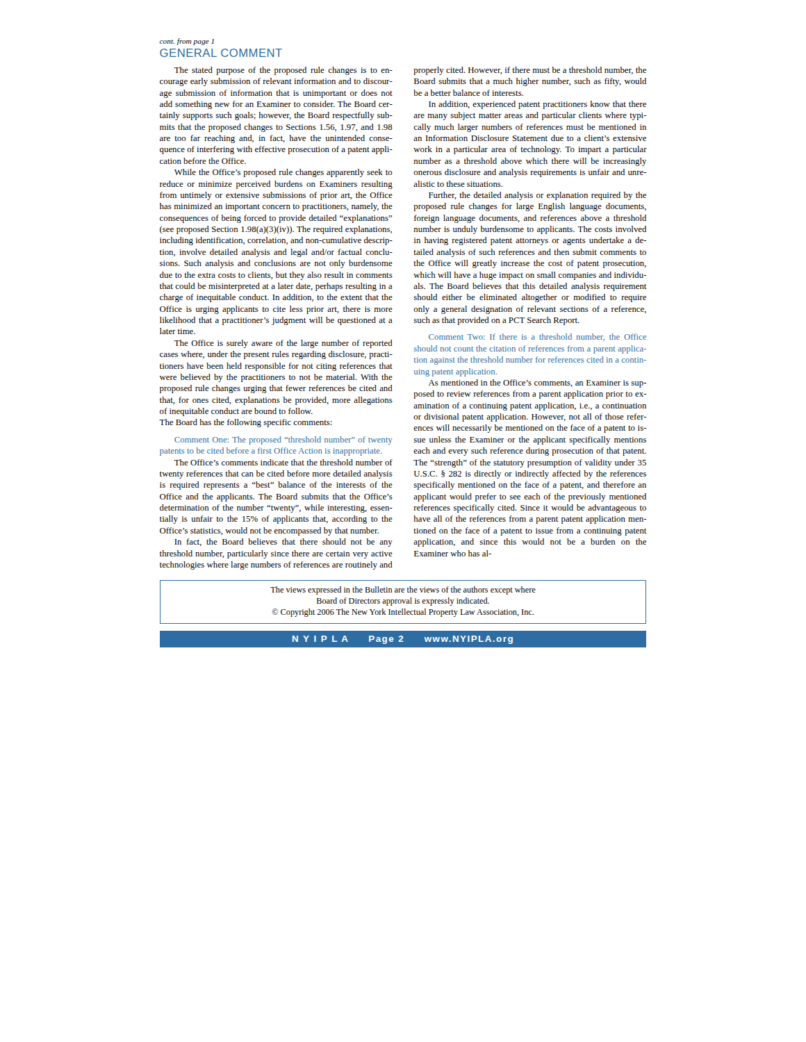cont. from page 1
GENERAL COMMENT
The stated purpose of the proposed rule changes is to encourage early submission of relevant information and to discourage submission of information that is unimportant or does not add something new for an Examiner to consider. The Board certainly supports such goals; however, the Board respectfully submits that the proposed changes to Sections 1.56, 1.97, and 1.98 are too far reaching and, in fact, have the unintended consequence of interfering with effective prosecution of a patent application before the Office.
While the Office’s proposed rule changes apparently seek to reduce or minimize perceived burdens on Examiners resulting from untimely or extensive submissions of prior art, the Office has minimized an important concern to practitioners, namely, the consequences of being forced to provide detailed “explanations” (see proposed Section 1.98(a)(3)(iv)). The required explanations, including identification, correlation, and non-cumulative description, involve detailed analysis and legal and/or factual conclusions. Such analysis and conclusions are not only burdensome due to the extra costs to clients, but they also result in comments that could be misinterpreted at a later date, perhaps resulting in a charge of inequitable conduct. In addition, to the extent that the Office is urging applicants to cite less prior art, there is more likelihood that a practitioner’s judgment will be questioned at a later time.
The Office is surely aware of the large number of reported cases where, under the present rules regarding disclosure, practitioners have been held responsible for not citing references that were believed by the practitioners to not be material. With the proposed rule changes urging that fewer references be cited and that, for ones cited, explanations be provided, more allegations of inequitable conduct are bound to follow.
The Board has the following specific comments:
Comment One: The proposed “threshold number” of twenty patents to be cited before a first Office Action is inappropriate.
The Office’s comments indicate that the threshold number of twenty references that can be cited before more detailed analysis is required represents a “best” balance of the interests of the Office and the applicants. The Board submits that the Office’s determination of the number “twenty”, while interesting, essentially is unfair to the 15% of applicants that, according to the Office’s statistics, would not be encompassed by that number.
In fact, the Board believes that there should not be any threshold number, particularly since there are certain very active technologies where large numbers of references are routinely and properly cited. However, if there must be a threshold number, the Board submits that a much higher number, such as fifty, would be a better balance of interests.
In addition, experienced patent practitioners know that there are many subject matter areas and particular clients where typically much larger numbers of references must be mentioned in an Information Disclosure Statement due to a client’s extensive work in a particular area of technology. To impart a particular number as a threshold above which there will be increasingly onerous disclosure and analysis requirements is unfair and unrealistic to these situations.
Further, the detailed analysis or explanation required by the proposed rule changes for large English language documents, foreign language documents, and references above a threshold number is unduly burdensome to applicants. The costs involved in having registered patent attorneys or agents undertake a detailed analysis of such references and then submit comments to the Office will greatly increase the cost of patent prosecution, which will have a huge impact on small companies and individuals. The Board believes that this detailed analysis requirement should either be eliminated altogether or modified to require only a general designation of relevant sections of a reference, such as that provided on a PCT Search Report.
Comment Two: If there is a threshold number, the Office should not count the citation of references from a parent application against the threshold number for references cited in a continuing patent application.
As mentioned in the Office’s comments, an Examiner is supposed to review references from a parent application prior to examination of a continuing patent application, i.e., a continuation or divisional patent application. However, not all of those references will necessarily be mentioned on the face of a patent to issue unless the Examiner or the applicant specifically mentions each and every such reference during prosecution of that patent. The “strength” of the statutory presumption of validity under 35 U.S.C. § 282 is directly or indirectly affected by the references specifically mentioned on the face of a patent, and therefore an applicant would prefer to see each of the previously mentioned references specifically cited. Since it would be advantageous to have all of the references from a parent patent application mentioned on the face of a patent to issue from a continuing patent application, and since this would not be a burden on the Examiner who has al-
The views expressed in the Bulletin are the views of the authors except where
Board of Directors approval is expressly indicated.
© Copyright 2006 The New York Intellectual Property Law Association, Inc.
N Y I P L A Page 2 www.NYIPLA.org